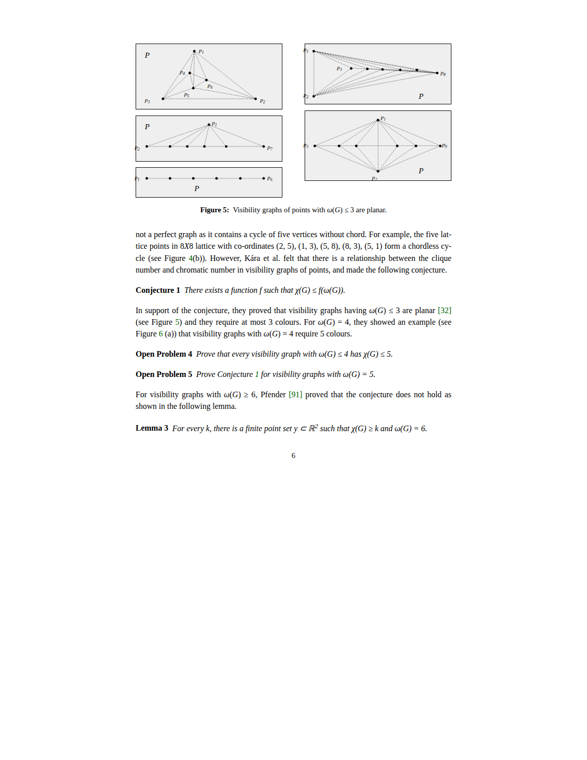P p1 p4 p5 p6 p3 p2
P p1 p2 p7
P p1 p6
P p1 p2 p3 p8
P p1 p2 p3 p9
Figure 5: Visibility graphs of points with ω(G) ≤ 3 are planar.
not a perfect graph as it contains a cycle of five vertices without chord. For example, the five lattice points in 8X8 lattice with co-ordinates (2, 5), (1, 3), (5, 8), (8, 3), (5, 1) form a chordless cycle (see Figure 4(b)). However, Kára et al. felt that there is a relationship between the clique number and chromatic number in visibility graphs of points, and made the following conjecture.
Conjecture 1 There exists a function f such that χ(G) ≤ f(ω(G)).
In support of the conjecture, they proved that visibility graphs having ω(G) ≤ 3 are planar [32] (see Figure 5) and they require at most 3 colours. For ω(G) = 4, they showed an example (see Figure 6 (a)) that visibility graphs with ω(G) = 4 require 5 colours.
Open Problem 4 Prove that every visibility graph with ω(G) ≤ 4 has χ(G) ≤ 5.
Open Problem 5 Prove Conjecture 1 for visibility graphs with ω(G) = 5.
For visibility graphs with ω(G) ≥ 6, Pfender [91] proved that the conjecture does not hold as shown in the following lemma.
Lemma 3 For every k, there is a finite point set y ⊂ ℝ2 such that χ(G) ≥ k and ω(G) = 6.
6